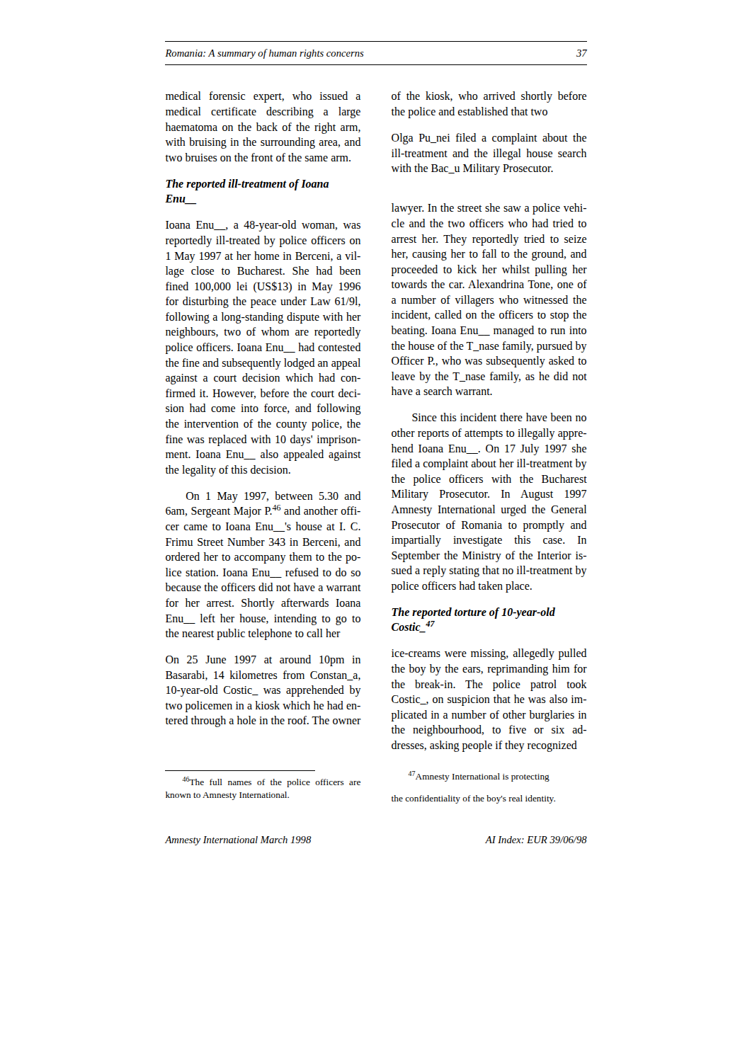Romania: A summary of human rights concerns 37
medical forensic expert, who issued a medical certificate describing a large haematoma on the back of the right arm, with bruising in the surrounding area, and two bruises on the front of the same arm.
The reported ill-treatment of Ioana Enu__
Ioana Enu__, a 48-year-old woman, was reportedly ill-treated by police officers on 1 May 1997 at her home in Berceni, a village close to Bucharest. She had been fined 100,000 lei (US$13) in May 1996 for disturbing the peace under Law 61/9l, following a long-standing dispute with her neighbours, two of whom are reportedly police officers. Ioana Enu__ had contested the fine and subsequently lodged an appeal against a court decision which had confirmed it. However, before the court decision had come into force, and following the intervention of the county police, the fine was replaced with 10 days' imprisonment. Ioana Enu__ also appealed against the legality of this decision.
On 1 May 1997, between 5.30 and 6am, Sergeant Major P.46 and another officer came to Ioana Enu__'s house at I. C. Frimu Street Number 343 in Berceni, and ordered her to accompany them to the police station. Ioana Enu__ refused to do so because the officers did not have a warrant for her arrest. Shortly afterwards Ioana Enu__ left her house, intending to go to the nearest public telephone to call her
On 25 June 1997 at around 10pm in Basarabi, 14 kilometres from Constan_a, 10-year-old Costic_ was apprehended by two policemen in a kiosk which he had entered through a hole in the roof. The owner of the kiosk, who arrived shortly before the police and established that two
Olga Pu_nei filed a complaint about the ill-treatment and the illegal house search with the Bac_u Military Prosecutor.
lawyer. In the street she saw a police vehicle and the two officers who had tried to arrest her. They reportedly tried to seize her, causing her to fall to the ground, and proceeded to kick her whilst pulling her towards the car. Alexandrina Tone, one of a number of villagers who witnessed the incident, called on the officers to stop the beating. Ioana Enu__ managed to run into the house of the T_nase family, pursued by Officer P., who was subsequently asked to leave by the T_nase family, as he did not have a search warrant.
Since this incident there have been no other reports of attempts to illegally apprehend Ioana Enu__. On 17 July 1997 she filed a complaint about her ill-treatment by the police officers with the Bucharest Military Prosecutor. In August 1997 Amnesty International urged the General Prosecutor of Romania to promptly and impartially investigate this case. In September the Ministry of the Interior issued a reply stating that no ill-treatment by police officers had taken place.
The reported torture of 10-year-old Costic_47
ice-creams were missing, allegedly pulled the boy by the ears, reprimanding him for the break-in. The police patrol took Costic_, on suspicion that he was also implicated in a number of other burglaries in the neighbourhood, to five or six addresses, asking people if they recognized
46The full names of the police officers are known to Amnesty International.
47Amnesty International is protecting
the confidentiality of the boy's real identity.
Amnesty International March 1998 AI Index: EUR 39/06/98